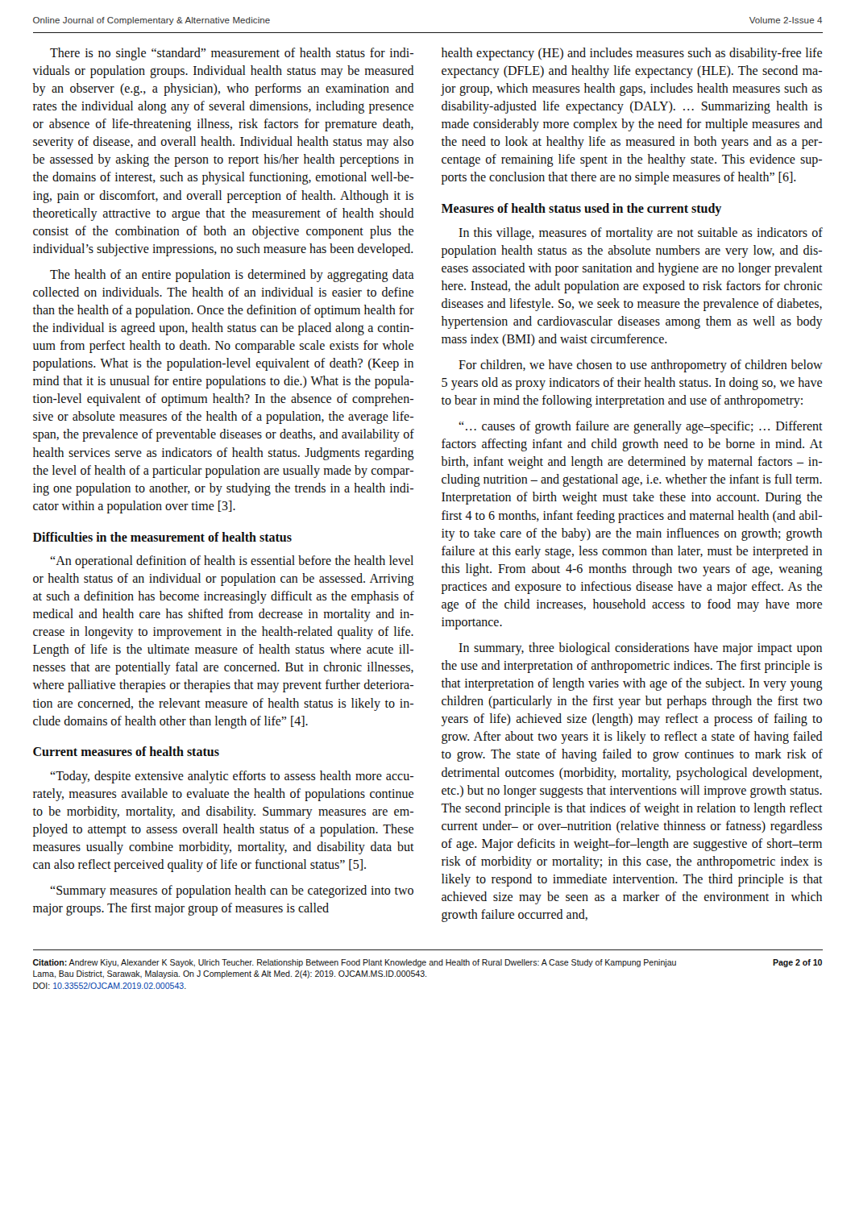Online Journal of Complementary & Alternative Medicine Volume 2-Issue 4
There is no single “standard” measurement of health status for individuals or population groups. Individual health status may be measured by an observer (e.g., a physician), who performs an examination and rates the individual along any of several dimensions, including presence or absence of life-threatening illness, risk factors for premature death, severity of disease, and overall health. Individual health status may also be assessed by asking the person to report his/her health perceptions in the domains of interest, such as physical functioning, emotional well-being, pain or discomfort, and overall perception of health. Although it is theoretically attractive to argue that the measurement of health should consist of the combination of both an objective component plus the individual’s subjective impressions, no such measure has been developed.
The health of an entire population is determined by aggregating data collected on individuals. The health of an individual is easier to define than the health of a population. Once the definition of optimum health for the individual is agreed upon, health status can be placed along a continuum from perfect health to death. No comparable scale exists for whole populations. What is the population-level equivalent of death? (Keep in mind that it is unusual for entire populations to die.) What is the population-level equivalent of optimum health? In the absence of comprehensive or absolute measures of the health of a population, the average lifespan, the prevalence of preventable diseases or deaths, and availability of health services serve as indicators of health status. Judgments regarding the level of health of a particular population are usually made by comparing one population to another, or by studying the trends in a health indicator within a population over time [3].
Difficulties in the measurement of health status
“An operational definition of health is essential before the health level or health status of an individual or population can be assessed. Arriving at such a definition has become increasingly difficult as the emphasis of medical and health care has shifted from decrease in mortality and increase in longevity to improvement in the health-related quality of life. Length of life is the ultimate measure of health status where acute illnesses that are potentially fatal are concerned. But in chronic illnesses, where palliative therapies or therapies that may prevent further deterioration are concerned, the relevant measure of health status is likely to include domains of health other than length of life” [4].
Current measures of health status
“Today, despite extensive analytic efforts to assess health more accurately, measures available to evaluate the health of populations continue to be morbidity, mortality, and disability. Summary measures are employed to attempt to assess overall health status of a population. These measures usually combine morbidity, mortality, and disability data but can also reflect perceived quality of life or functional status” [5].
“Summary measures of population health can be categorized into two major groups. The first major group of measures is called
health expectancy (HE) and includes measures such as disability-free life expectancy (DFLE) and healthy life expectancy (HLE). The second major group, which measures health gaps, includes health measures such as disability-adjusted life expectancy (DALY). … Summarizing health is made considerably more complex by the need for multiple measures and the need to look at healthy life as measured in both years and as a percentage of remaining life spent in the healthy state. This evidence supports the conclusion that there are no simple measures of health” [6].
Measures of health status used in the current study
In this village, measures of mortality are not suitable as indicators of population health status as the absolute numbers are very low, and diseases associated with poor sanitation and hygiene are no longer prevalent here. Instead, the adult population are exposed to risk factors for chronic diseases and lifestyle. So, we seek to measure the prevalence of diabetes, hypertension and cardiovascular diseases among them as well as body mass index (BMI) and waist circumference.
For children, we have chosen to use anthropometry of children below 5 years old as proxy indicators of their health status. In doing so, we have to bear in mind the following interpretation and use of anthropometry:
“… causes of growth failure are generally age–specific; … Different factors affecting infant and child growth need to be borne in mind. At birth, infant weight and length are determined by maternal factors – including nutrition – and gestational age, i.e. whether the infant is full term. Interpretation of birth weight must take these into account. During the first 4 to 6 months, infant feeding practices and maternal health (and ability to take care of the baby) are the main influences on growth; growth failure at this early stage, less common than later, must be interpreted in this light. From about 4-6 months through two years of age, weaning practices and exposure to infectious disease have a major effect. As the age of the child increases, household access to food may have more importance.
In summary, three biological considerations have major impact upon the use and interpretation of anthropometric indices. The first principle is that interpretation of length varies with age of the subject. In very young children (particularly in the first year but perhaps through the first two years of life) achieved size (length) may reflect a process of failing to grow. After about two years it is likely to reflect a state of having failed to grow. The state of having failed to grow continues to mark risk of detrimental outcomes (morbidity, mortality, psychological development, etc.) but no longer suggests that interventions will improve growth status. The second principle is that indices of weight in relation to length reflect current under– or over–nutrition (relative thinness or fatness) regardless of age. Major deficits in weight–for–length are suggestive of short–term risk of morbidity or mortality; in this case, the anthropometric index is likely to respond to immediate intervention. The third principle is that achieved size may be seen as a marker of the environment in which growth failure occurred and,
Citation: Andrew Kiyu, Alexander K Sayok, Ulrich Teucher. Relationship Between Food Plant Knowledge and Health of Rural Dwellers: A Case Study of Kampung Peninjau Lama, Bau District, Sarawak, Malaysia. On J Complement & Alt Med. 2(4): 2019. OJCAM.MS.ID.000543.
DOI: 10.33552/OJCAM.2019.02.000543.
Page 2 of 10